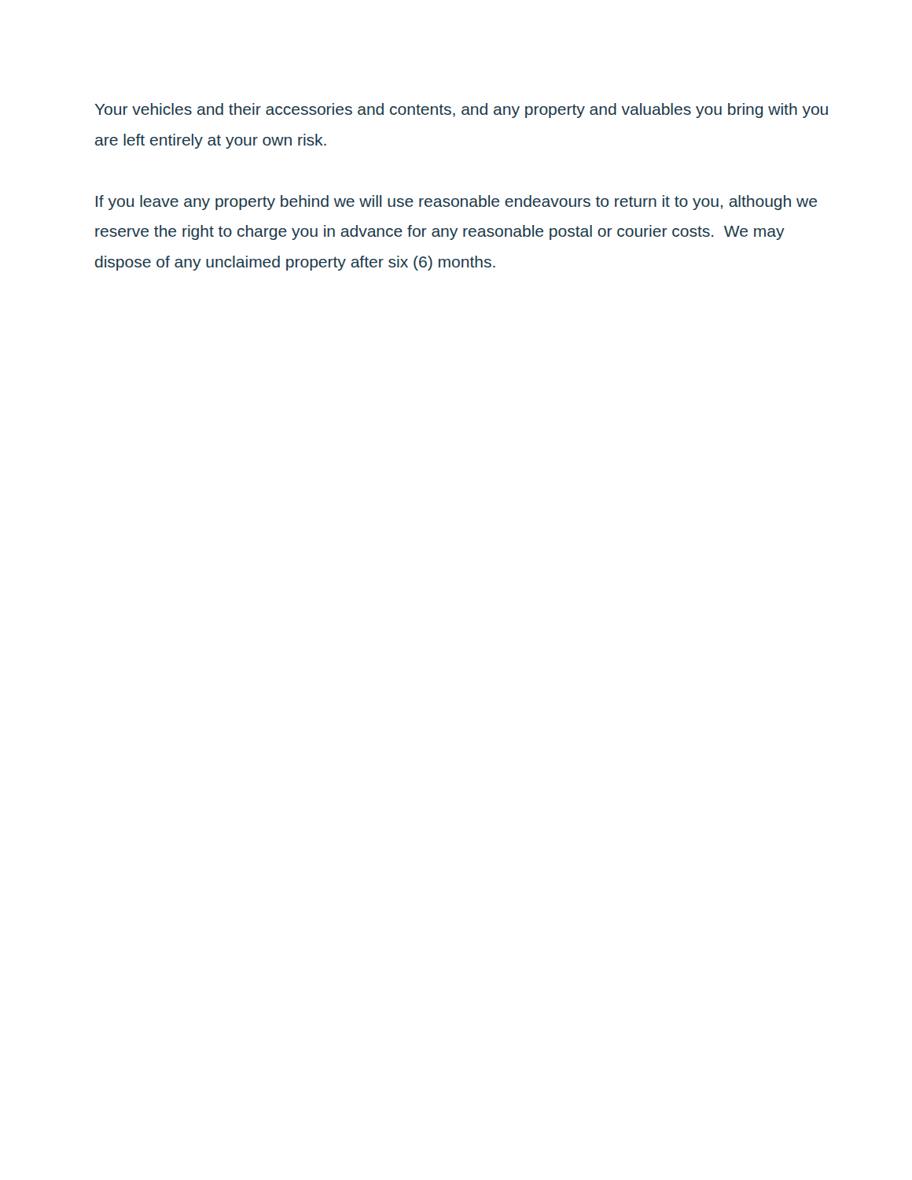Your vehicles and their accessories and contents, and any property and valuables you bring with you are left entirely at your own risk.
If you leave any property behind we will use reasonable endeavours to return it to you, although we reserve the right to charge you in advance for any reasonable postal or courier costs. We may dispose of any unclaimed property after six (6) months.